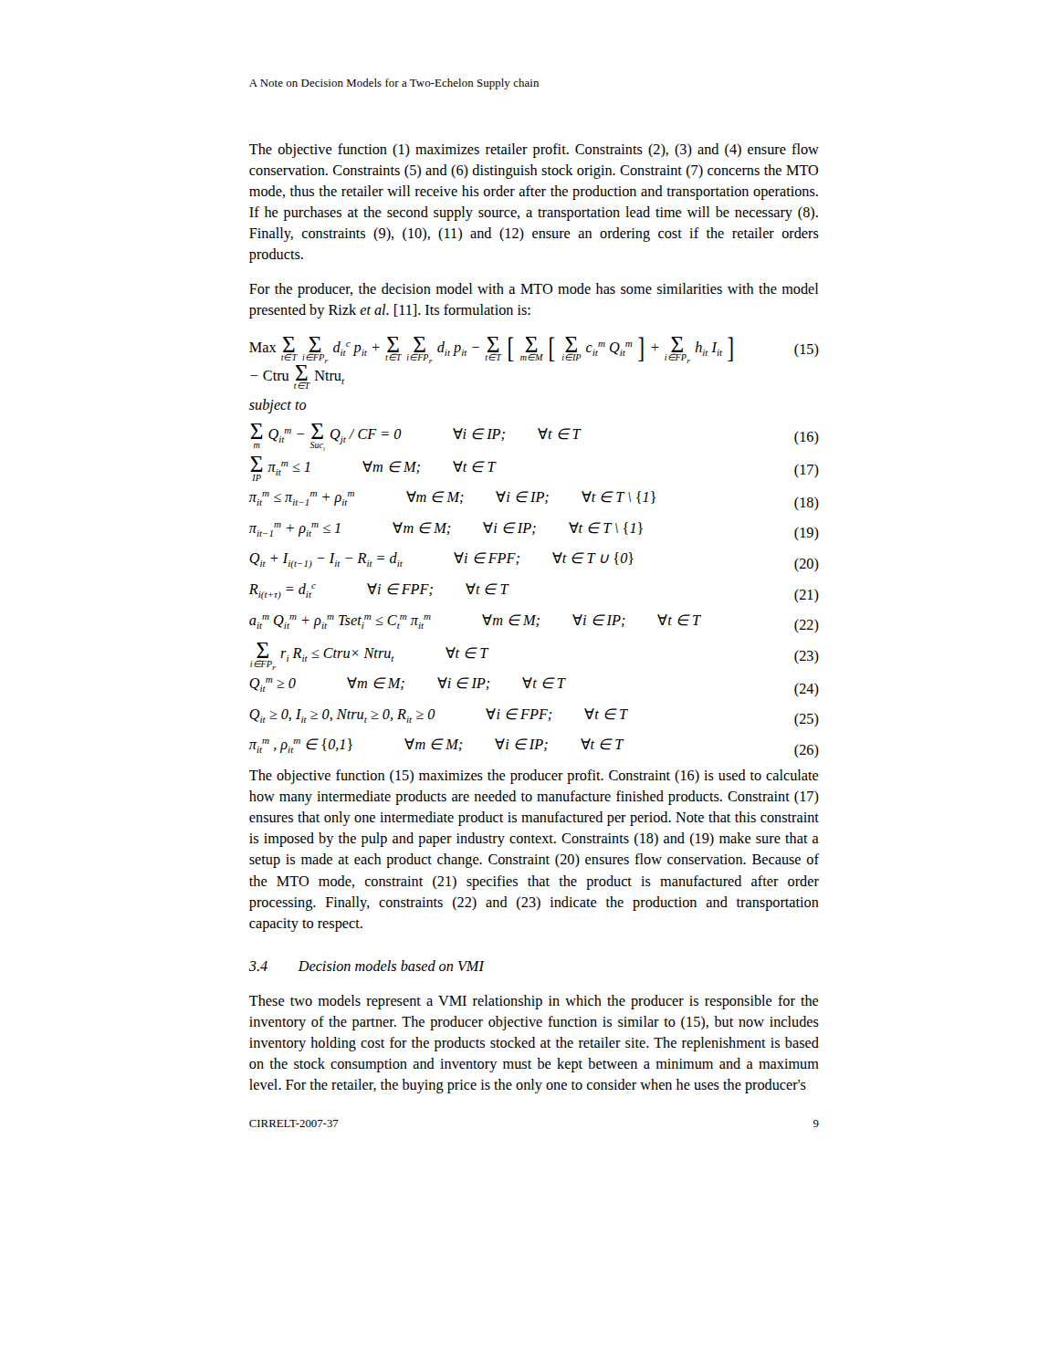A Note on Decision Models for a Two-Echelon Supply chain
The objective function (1) maximizes retailer profit. Constraints (2), (3) and (4) ensure flow conservation. Constraints (5) and (6) distinguish stock origin. Constraint (7) concerns the MTO mode, thus the retailer will receive his order after the production and transportation operations. If he purchases at the second supply source, a transportation lead time will be necessary (8). Finally, constraints (9), (10), (11) and (12) ensure an ordering cost if the retailer orders products.
For the producer, the decision model with a MTO mode has some similarities with the model presented by Rizk et al. [11]. Its formulation is:
Max Σt∈T Σi∈FPF ditc pit + Σt∈T Σi∈FPF dit pit − Σt∈T [ Σm∈M [ Σi∈IP citm Qitm ] + Σi∈FPF hit Iit ] − Ctru Σt∈T Ntrut
(15)
subject to
Σm Qitm − ΣSuci Qjt / CF = 0 ∀i ∈ IP; ∀t ∈ T
(16)
ΣIP πitm ≤ 1 ∀m ∈ M; ∀t ∈ T
(17)
πitm ≤ πit−1m + ρitm ∀m ∈ M; ∀i ∈ IP; ∀t ∈ T \ {1}
(18)
πit−1m + ρitm ≤ 1 ∀m ∈ M; ∀i ∈ IP; ∀t ∈ T \ {1}
(19)
Qit + Ii(t−1) − Iit − Rit = dit ∀i ∈ FPF; ∀t ∈ T ∪ {0}
(20)
Ri(t+τ) = ditc ∀i ∈ FPF; ∀t ∈ T
(21)
aitm Qitm + ρitm Tsetim ≤ Ctm πitm ∀m ∈ M; ∀i ∈ IP; ∀t ∈ T
(22)
Σi∈FPF ri Rit ≤ Ctru× Ntrut ∀t ∈ T
(23)
Qitm ≥ 0 ∀m ∈ M; ∀i ∈ IP; ∀t ∈ T
(24)
Qit ≥ 0, Iit ≥ 0, Ntrut ≥ 0, Rit ≥ 0 ∀i ∈ FPF; ∀t ∈ T
(25)
πitm , ρitm ∈ {0,1} ∀m ∈ M; ∀i ∈ IP; ∀t ∈ T
(26)
The objective function (15) maximizes the producer profit. Constraint (16) is used to calculate how many intermediate products are needed to manufacture finished products. Constraint (17) ensures that only one intermediate product is manufactured per period. Note that this constraint is imposed by the pulp and paper industry context. Constraints (18) and (19) make sure that a setup is made at each product change. Constraint (20) ensures flow conservation. Because of the MTO mode, constraint (21) specifies that the product is manufactured after order processing. Finally, constraints (22) and (23) indicate the production and transportation capacity to respect.
3.4 Decision models based on VMI
These two models represent a VMI relationship in which the producer is responsible for the inventory of the partner. The producer objective function is similar to (15), but now includes inventory holding cost for the products stocked at the retailer site. The replenishment is based on the stock consumption and inventory must be kept between a minimum and a maximum level. For the retailer, the buying price is the only one to consider when he uses the producer's
CIRRELT-2007-37 9